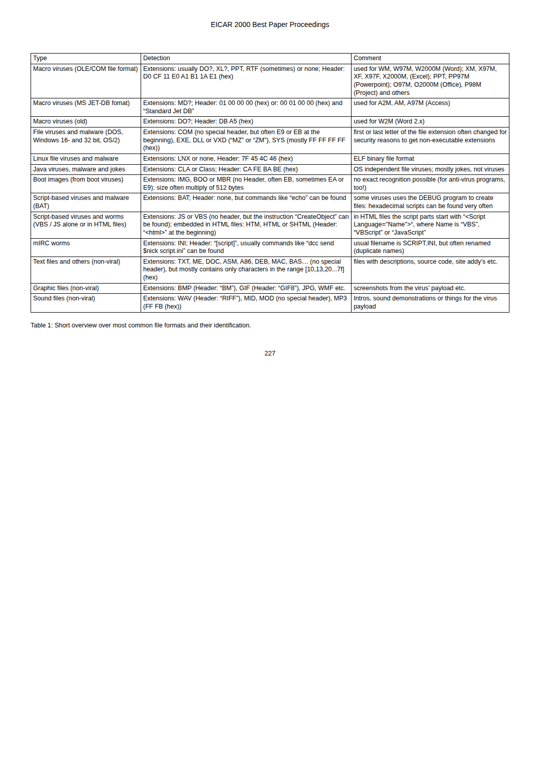EICAR 2000 Best Paper Proceedings
| Type | Detection | Comment |
| --- | --- | --- |
| Macro viruses (OLE/COM file format) | Extensions: usually DO?, XL?, PPT, RTF (sometimes) or none; Header: D0 CF 11 E0 A1 B1 1A E1 (hex) | used for WM, W97M, W2000M (Word); XM, X97M, XF, X97F, X2000M, (Excel); PPT, PP97M (Powerpoint); O97M, O2000M (Office), P98M (Project) and others |
| Macro viruses (MS JET-DB fomat) | Extensions: MD?; Header: 01 00 00 00 (hex) or: 00 01 00 00 (hex) and “Standard Jet DB” | used for A2M, AM, A97M (Access) |
| Macro viruses (old) | Extensions: DO?; Header: DB A5 (hex) | used for W2M (Word 2.x) |
| File viruses and malware (DOS, Windows 16- and 32 bit, OS/2) | Extensions: COM (no special header, but often E9 or EB at the beginning), EXE, DLL or VXD (“MZ” or “ZM”), SYS (mostly FF FF FF FF (hex)) | first or last letter of the file extension often changed for security reasons to get non-executable extensions |
| Linux file viruses and malware | Extensions: LNX or none, Header: 7F 45 4C 46 (hex) | ELF binary file format |
| Java viruses, malware and jokes | Extensions: CLA or Class; Header: CA FE BA BE (hex) | OS independent file viruses; mostly jokes, not viruses |
| Boot images (from boot viruses) | Extensions: IMG, BOO or MBR (no Header, often EB, sometimes EA or E9); size often multiply of 512 bytes | no exact recognition possible (for anti-virus programs, too!) |
| Script-based viruses and malware (BAT) | Extensions: BAT; Header: none, but commands like “echo” can be found | some viruses uses the DEBUG program to create files: hexadecimal scripts can be found very often |
| Script-based viruses and worms (VBS / JS alone or in HTML files) | Extensions: JS or VBS (no header, but the instruction “CreateObject” can be found); embedded in HTML files: HTM, HTML or SHTML (Header: “<html>” at the beginning) | in HTML files the script parts start with “<Script Language="Name">“, where Name is “VBS”, “VBScript” or “JavaScript” |
| mIRC worms | Extensions: INI; Header: “[script]”, usually commands like “dcc send $nick script.ini” can be found | usual filename is SCRIPT.INI, but often renamed (duplicate names) |
| Text files and others (non-viral) | Extensions: TXT, ME, DOC, ASM, A86, DEB, MAC, BAS… (no special header), but mostly contains only characters in the range [10,13,20...7f] (hex) | files with descriptions, source code, site addy’s etc. |
| Graphic files (non-viral) | Extensions: BMP (Header: “BM”), GIF (Header: “GIF8”), JPG, WMF etc. | screenshots from the virus’ payload etc. |
| Sound files (non-viral) | Extensions: WAV (Header: “RIFF”), MID, MOD (no special header), MP3 (FF FB (hex)) | Intros, sound demonstrations or things for the virus payload |
Table 1: Short overview over most common file formats and their identification.
227